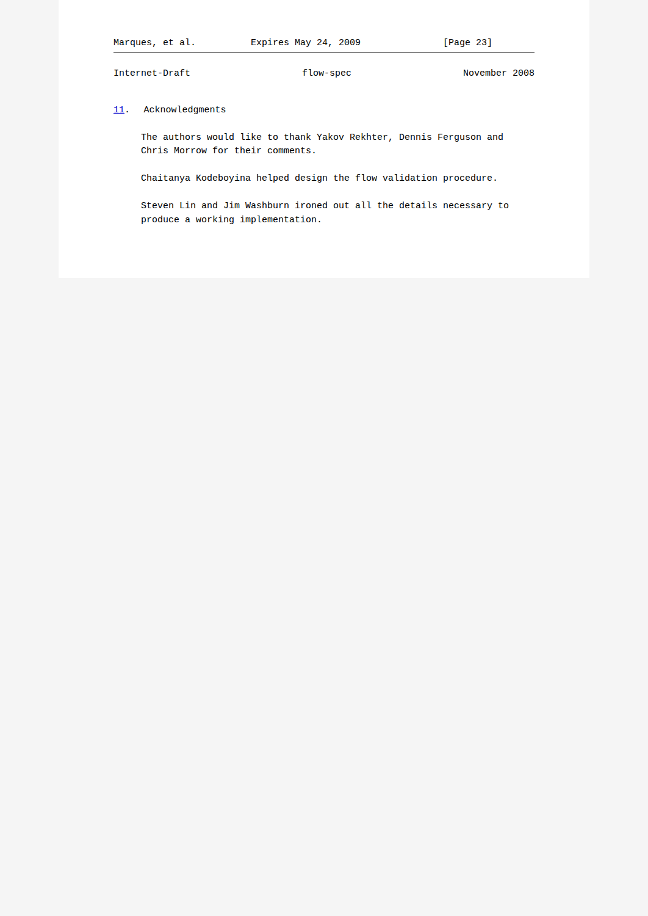Marques, et al. Expires May 24, 2009 [Page 23]
Internet-Draft flow-spec November 2008
11. Acknowledgments
The authors would like to thank Yakov Rekhter, Dennis Ferguson and Chris Morrow for their comments.
Chaitanya Kodeboyina helped design the flow validation procedure.
Steven Lin and Jim Washburn ironed out all the details necessary to produce a working implementation.